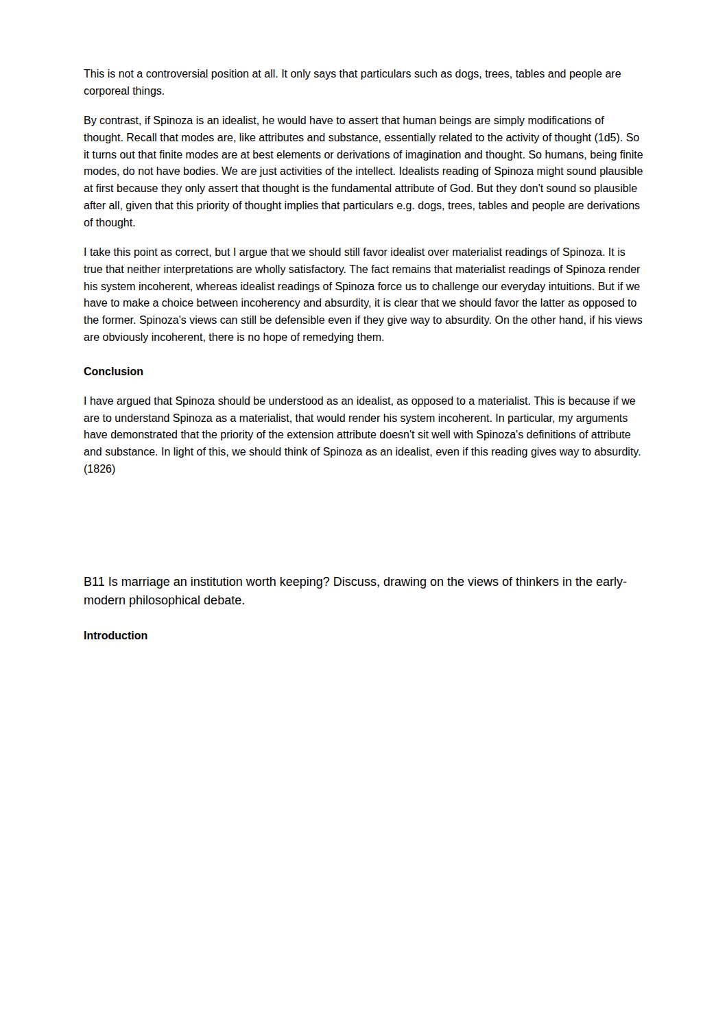This is not a controversial position at all. It only says that particulars such as dogs, trees, tables and people are corporeal things.
By contrast, if Spinoza is an idealist, he would have to assert that human beings are simply modifications of thought. Recall that modes are, like attributes and substance, essentially related to the activity of thought (1d5). So it turns out that finite modes are at best elements or derivations of imagination and thought. So humans, being finite modes, do not have bodies. We are just activities of the intellect. Idealists reading of Spinoza might sound plausible at first because they only assert that thought is the fundamental attribute of God. But they don't sound so plausible after all, given that this priority of thought implies that particulars e.g. dogs, trees, tables and people are derivations of thought.
I take this point as correct, but I argue that we should still favor idealist over materialist readings of Spinoza. It is true that neither interpretations are wholly satisfactory. The fact remains that materialist readings of Spinoza render his system incoherent, whereas idealist readings of Spinoza force us to challenge our everyday intuitions. But if we have to make a choice between incoherency and absurdity, it is clear that we should favor the latter as opposed to the former. Spinoza's views can still be defensible even if they give way to absurdity. On the other hand, if his views are obviously incoherent, there is no hope of remedying them.
Conclusion
I have argued that Spinoza should be understood as an idealist, as opposed to a materialist. This is because if we are to understand Spinoza as a materialist, that would render his system incoherent. In particular, my arguments have demonstrated that the priority of the extension attribute doesn't sit well with Spinoza's definitions of attribute and substance. In light of this, we should think of Spinoza as an idealist, even if this reading gives way to absurdity. (1826)
B11 Is marriage an institution worth keeping? Discuss, drawing on the views of thinkers in the early-modern philosophical debate.
Introduction